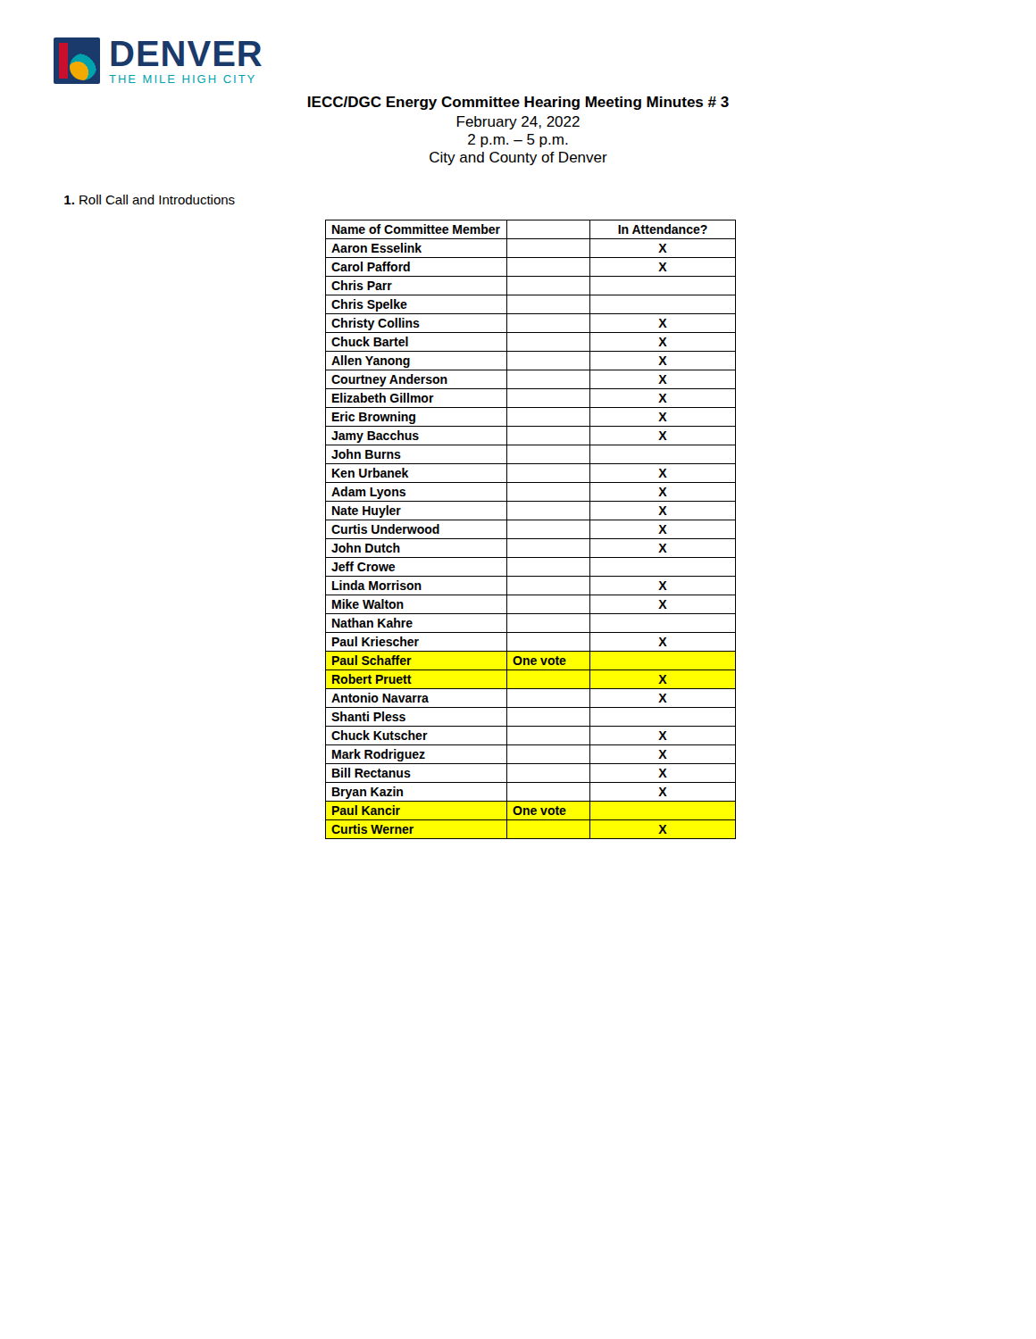DENVER
THE MILE HIGH CITY
IECC/DGC Energy Committee Hearing Meeting Minutes # 3
February 24, 2022
2 p.m. – 5 p.m.
City and County of Denver
Roll Call and Introductions
| Name of Committee Member | | In Attendance? |
| --- | --- | --- |
| Aaron Esselink | | X |
| Carol Pafford | | X |
| Chris Parr | | |
| Chris Spelke | | |
| Christy Collins | | X |
| Chuck Bartel | | X |
| Allen Yanong | | X |
| Courtney Anderson | | X |
| Elizabeth Gillmor | | X |
| Eric Browning | | X |
| Jamy Bacchus | | X |
| John Burns | | |
| Ken Urbanek | | X |
| Adam Lyons | | X |
| Nate Huyler | | X |
| Curtis Underwood | | X |
| John Dutch | | X |
| Jeff Crowe | | |
| Linda Morrison | | X |
| Mike Walton | | X |
| Nathan Kahre | | |
| Paul Kriescher | | X |
| Paul Schaffer | One vote | |
| Robert Pruett | | X |
| Antonio Navarra | | X |
| Shanti Pless | | |
| Chuck Kutscher | | X |
| Mark Rodriguez | | X |
| Bill Rectanus | | X |
| Bryan Kazin | | X |
| Paul Kancir | One vote | |
| Curtis Werner | | X |